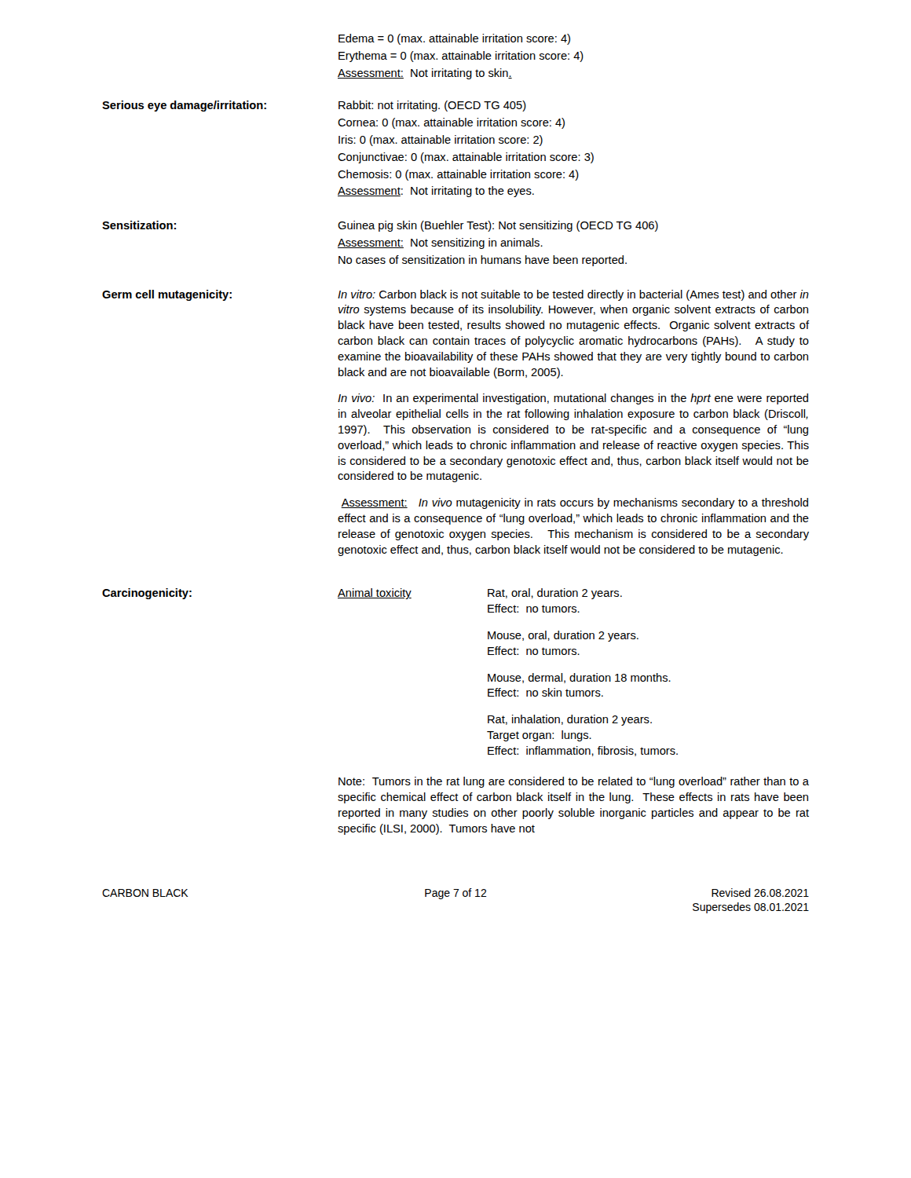Edema = 0 (max. attainable irritation score: 4)
Erythema = 0 (max. attainable irritation score: 4)
Assessment: Not irritating to skin.
Serious eye damage/irritation:
Rabbit: not irritating. (OECD TG 405)
Cornea: 0 (max. attainable irritation score: 4)
Iris: 0 (max. attainable irritation score: 2)
Conjunctivae: 0 (max. attainable irritation score: 3)
Chemosis: 0 (max. attainable irritation score: 4)
Assessment: Not irritating to the eyes.
Sensitization:
Guinea pig skin (Buehler Test): Not sensitizing (OECD TG 406)
Assessment: Not sensitizing in animals.
No cases of sensitization in humans have been reported.
Germ cell mutagenicity:
In vitro: Carbon black is not suitable to be tested directly in bacterial (Ames test) and other in vitro systems because of its insolubility. However, when organic solvent extracts of carbon black have been tested, results showed no mutagenic effects. Organic solvent extracts of carbon black can contain traces of polycyclic aromatic hydrocarbons (PAHs). A study to examine the bioavailability of these PAHs showed that they are very tightly bound to carbon black and are not bioavailable (Borm, 2005).
In vivo: In an experimental investigation, mutational changes in the hprt ene were reported in alveolar epithelial cells in the rat following inhalation exposure to carbon black (Driscoll, 1997). This observation is considered to be rat-specific and a consequence of “lung overload,” which leads to chronic inflammation and release of reactive oxygen species. This is considered to be a secondary genotoxic effect and, thus, carbon black itself would not be considered to be mutagenic.
Assessment: In vivo mutagenicity in rats occurs by mechanisms secondary to a threshold effect and is a consequence of “lung overload,” which leads to chronic inflammation and the release of genotoxic oxygen species. This mechanism is considered to be a secondary genotoxic effect and, thus, carbon black itself would not be considered to be mutagenic.
Carcinogenicity:
Animal toxicity
Rat, oral, duration 2 years.
Effect: no tumors.
Mouse, oral, duration 2 years.
Effect: no tumors.
Mouse, dermal, duration 18 months.
Effect: no skin tumors.
Rat, inhalation, duration 2 years.
Target organ: lungs.
Effect: inflammation, fibrosis, tumors.
Note: Tumors in the rat lung are considered to be related to “lung overload” rather than to a specific chemical effect of carbon black itself in the lung. These effects in rats have been reported in many studies on other poorly soluble inorganic particles and appear to be rat specific (ILSI, 2000). Tumors have not
CARBON BLACK
Page 7 of 12
Revised 26.08.2021
Supersedes 08.01.2021